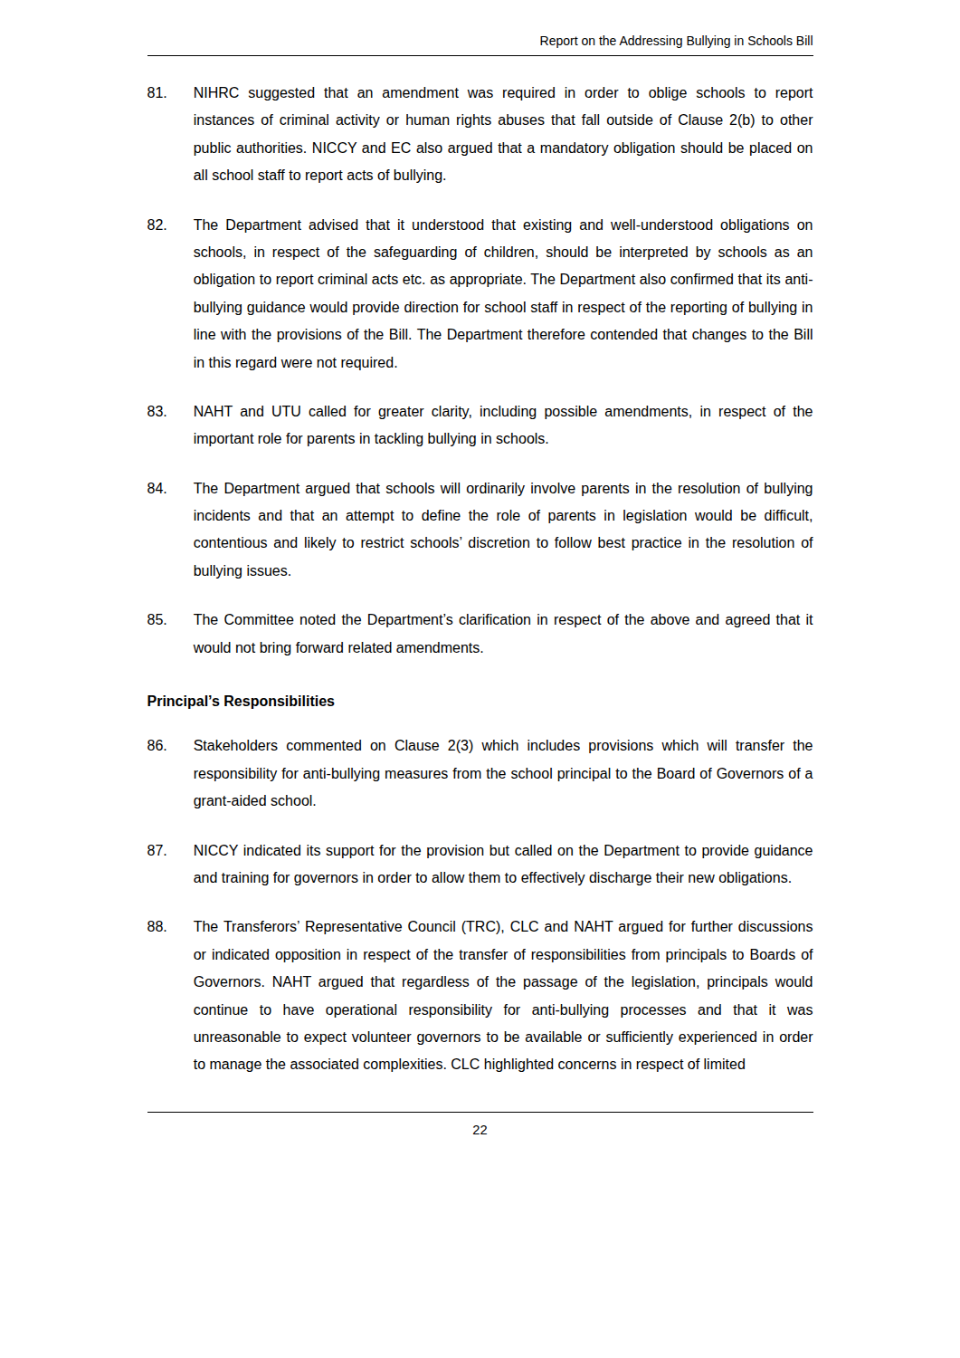Report on the Addressing Bullying in Schools Bill
NIHRC suggested that an amendment was required in order to oblige schools to report instances of criminal activity or human rights abuses that fall outside of Clause 2(b) to other public authorities. NICCY and EC also argued that a mandatory obligation should be placed on all school staff to report acts of bullying.
The Department advised that it understood that existing and well-understood obligations on schools, in respect of the safeguarding of children, should be interpreted by schools as an obligation to report criminal acts etc. as appropriate. The Department also confirmed that its anti-bullying guidance would provide direction for school staff in respect of the reporting of bullying in line with the provisions of the Bill. The Department therefore contended that changes to the Bill in this regard were not required.
NAHT and UTU called for greater clarity, including possible amendments, in respect of the important role for parents in tackling bullying in schools.
The Department argued that schools will ordinarily involve parents in the resolution of bullying incidents and that an attempt to define the role of parents in legislation would be difficult, contentious and likely to restrict schools’ discretion to follow best practice in the resolution of bullying issues.
The Committee noted the Department’s clarification in respect of the above and agreed that it would not bring forward related amendments.
Principal’s Responsibilities
Stakeholders commented on Clause 2(3) which includes provisions which will transfer the responsibility for anti-bullying measures from the school principal to the Board of Governors of a grant-aided school.
NICCY indicated its support for the provision but called on the Department to provide guidance and training for governors in order to allow them to effectively discharge their new obligations.
The Transferors’ Representative Council (TRC), CLC and NAHT argued for further discussions or indicated opposition in respect of the transfer of responsibilities from principals to Boards of Governors. NAHT argued that regardless of the passage of the legislation, principals would continue to have operational responsibility for anti-bullying processes and that it was unreasonable to expect volunteer governors to be available or sufficiently experienced in order to manage the associated complexities. CLC highlighted concerns in respect of limited
22